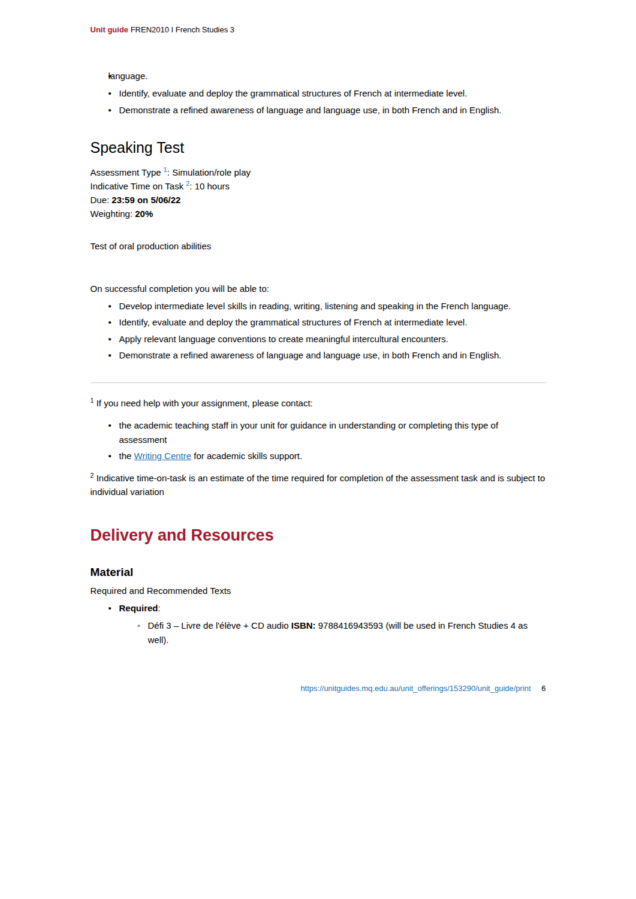Unit guide FREN2010 I French Studies 3
language.
Identify, evaluate and deploy the grammatical structures of French at intermediate level.
Demonstrate a refined awareness of language and language use, in both French and in English.
Speaking Test
Assessment Type 1: Simulation/role play
Indicative Time on Task 2: 10 hours
Due: 23:59 on 5/06/22
Weighting: 20%
Test of oral production abilities
On successful completion you will be able to:
Develop intermediate level skills in reading, writing, listening and speaking in the French language.
Identify, evaluate and deploy the grammatical structures of French at intermediate level.
Apply relevant language conventions to create meaningful intercultural encounters.
Demonstrate a refined awareness of language and language use, in both French and in English.
1 If you need help with your assignment, please contact:
the academic teaching staff in your unit for guidance in understanding or completing this type of assessment
the Writing Centre for academic skills support.
2 Indicative time-on-task is an estimate of the time required for completion of the assessment task and is subject to individual variation
Delivery and Resources
Material
Required and Recommended Texts
Required:
Défi 3 – Livre de l'élève + CD audio ISBN: 9788416943593 (will be used in French Studies 4 as well).
https://unitguides.mq.edu.au/unit_offerings/153290/unit_guide/print 6